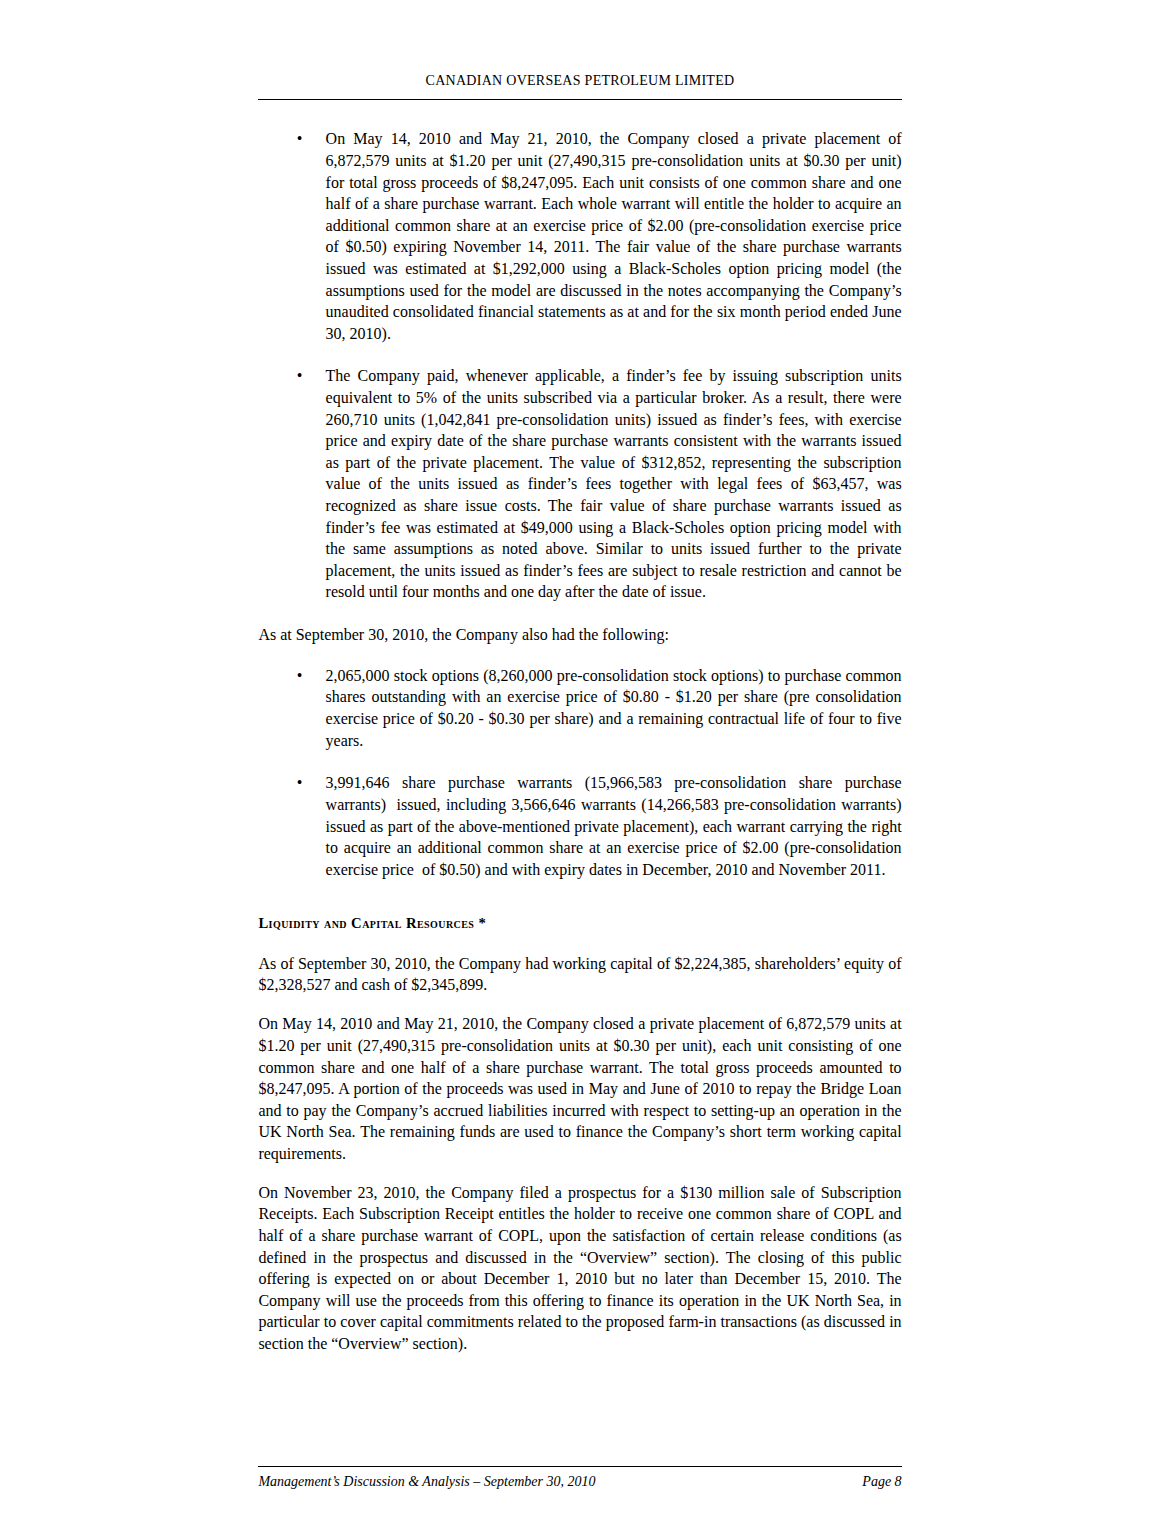CANADIAN OVERSEAS PETROLEUM LIMITED
On May 14, 2010 and May 21, 2010, the Company closed a private placement of 6,872,579 units at $1.20 per unit (27,490,315 pre-consolidation units at $0.30 per unit) for total gross proceeds of $8,247,095. Each unit consists of one common share and one half of a share purchase warrant. Each whole warrant will entitle the holder to acquire an additional common share at an exercise price of $2.00 (pre-consolidation exercise price of $0.50) expiring November 14, 2011. The fair value of the share purchase warrants issued was estimated at $1,292,000 using a Black-Scholes option pricing model (the assumptions used for the model are discussed in the notes accompanying the Company’s unaudited consolidated financial statements as at and for the six month period ended June 30, 2010).
The Company paid, whenever applicable, a finder’s fee by issuing subscription units equivalent to 5% of the units subscribed via a particular broker. As a result, there were 260,710 units (1,042,841 pre-consolidation units) issued as finder’s fees, with exercise price and expiry date of the share purchase warrants consistent with the warrants issued as part of the private placement. The value of $312,852, representing the subscription value of the units issued as finder’s fees together with legal fees of $63,457, was recognized as share issue costs. The fair value of share purchase warrants issued as finder’s fee was estimated at $49,000 using a Black-Scholes option pricing model with the same assumptions as noted above. Similar to units issued further to the private placement, the units issued as finder’s fees are subject to resale restriction and cannot be resold until four months and one day after the date of issue.
As at September 30, 2010, the Company also had the following:
2,065,000 stock options (8,260,000 pre-consolidation stock options) to purchase common shares outstanding with an exercise price of $0.80 - $1.20 per share (pre consolidation exercise price of $0.20 - $0.30 per share) and a remaining contractual life of four to five years.
3,991,646 share purchase warrants (15,966,583 pre-consolidation share purchase warrants) issued, including 3,566,646 warrants (14,266,583 pre-consolidation warrants) issued as part of the above-mentioned private placement), each warrant carrying the right to acquire an additional common share at an exercise price of $2.00 (pre-consolidation exercise price of $0.50) and with expiry dates in December, 2010 and November 2011.
Liquidity and Capital Resources *
As of September 30, 2010, the Company had working capital of $2,224,385, shareholders’ equity of $2,328,527 and cash of $2,345,899.
On May 14, 2010 and May 21, 2010, the Company closed a private placement of 6,872,579 units at $1.20 per unit (27,490,315 pre-consolidation units at $0.30 per unit), each unit consisting of one common share and one half of a share purchase warrant. The total gross proceeds amounted to $8,247,095. A portion of the proceeds was used in May and June of 2010 to repay the Bridge Loan and to pay the Company’s accrued liabilities incurred with respect to setting-up an operation in the UK North Sea. The remaining funds are used to finance the Company’s short term working capital requirements.
On November 23, 2010, the Company filed a prospectus for a $130 million sale of Subscription Receipts. Each Subscription Receipt entitles the holder to receive one common share of COPL and half of a share purchase warrant of COPL, upon the satisfaction of certain release conditions (as defined in the prospectus and discussed in the “Overview” section). The closing of this public offering is expected on or about December 1, 2010 but no later than December 15, 2010. The Company will use the proceeds from this offering to finance its operation in the UK North Sea, in particular to cover capital commitments related to the proposed farm-in transactions (as discussed in section the “Overview” section).
Management’s Discussion & Analysis – September 30, 2010 Page 8